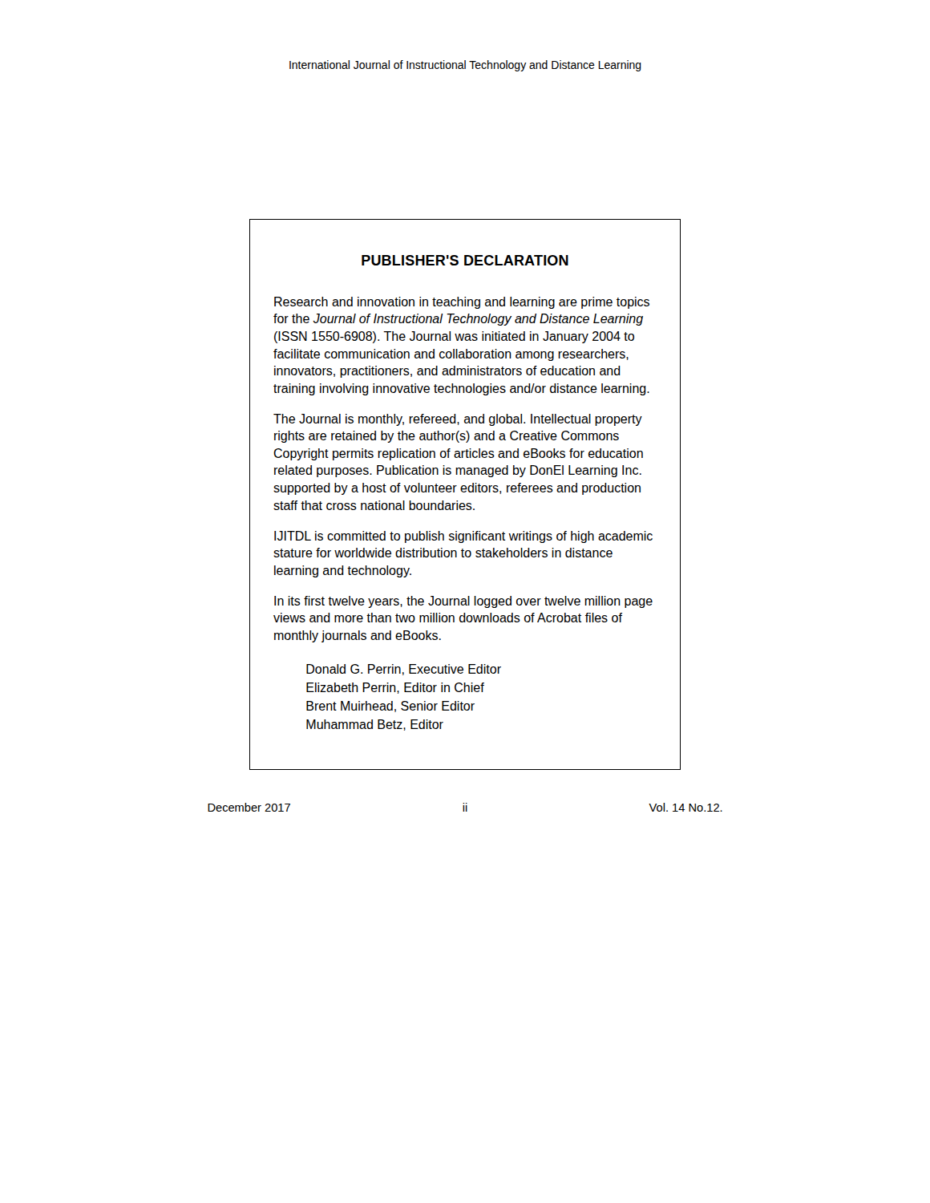International Journal of Instructional Technology and Distance Learning
PUBLISHER'S DECLARATION
Research and innovation in teaching and learning are prime topics for the Journal of Instructional Technology and Distance Learning (ISSN 1550-6908). The Journal was initiated in January 2004 to facilitate communication and collaboration among researchers, innovators, practitioners, and administrators of education and training involving innovative technologies and/or distance learning.
The Journal is monthly, refereed, and global. Intellectual property rights are retained by the author(s) and a Creative Commons Copyright permits replication of articles and eBooks for education related purposes. Publication is managed by DonEl Learning Inc. supported by a host of volunteer editors, referees and production staff that cross national boundaries.
IJITDL is committed to publish significant writings of high academic stature for worldwide distribution to stakeholders in distance learning and technology.
In its first twelve years, the Journal logged over twelve million page views and more than two million downloads of Acrobat files of monthly journals and eBooks.
Donald G. Perrin, Executive Editor
Elizabeth Perrin, Editor in Chief
Brent Muirhead, Senior Editor
Muhammad Betz, Editor
December 2017 ii Vol. 14 No.12.